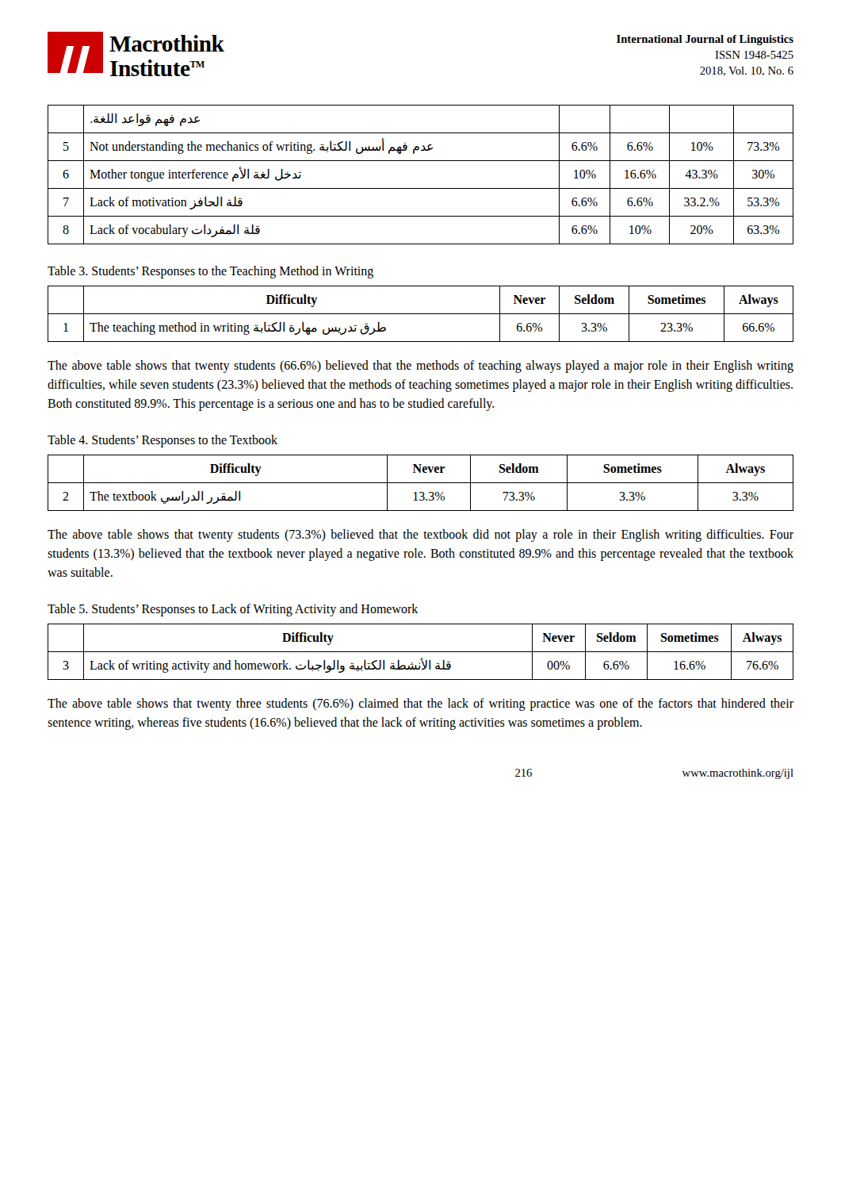Macrothink
InstituteTM
International Journal of Linguistics
ISSN 1948-5425
2018, Vol. 10, No. 6
| | عدم فهم قواعد اللغة. | | | | |
| 5 | Not understanding the mechanics of writing. عدم فهم أسس الكتابة | 6.6% | 6.6% | 10% | 73.3% |
| 6 | Mother tongue interference تدخل لغة الأم | 10% | 16.6% | 43.3% | 30% |
| 7 | Lack of motivation قلة الحافز | 6.6% | 6.6% | 33.2.% | 53.3% |
| 8 | Lack of vocabulary قلة المفردات | 6.6% | 10% | 20% | 63.3% |
Table 3. Students’ Responses to the Teaching Method in Writing
| | Difficulty | Never | Seldom | Sometimes | Always |
| --- | --- | --- | --- | --- | --- |
| 1 | The teaching method in writing طرق تدريس مهارة الكتابة | 6.6% | 3.3% | 23.3% | 66.6% |
The above table shows that twenty students (66.6%) believed that the methods of teaching always played a major role in their English writing difficulties, while seven students (23.3%) believed that the methods of teaching sometimes played a major role in their English writing difficulties. Both constituted 89.9%. This percentage is a serious one and has to be studied carefully.
Table 4. Students’ Responses to the Textbook
| | Difficulty | Never | Seldom | Sometimes | Always |
| --- | --- | --- | --- | --- | --- |
| 2 | The textbook المقرر الدراسي | 13.3% | 73.3% | 3.3% | 3.3% |
The above table shows that twenty students (73.3%) believed that the textbook did not play a role in their English writing difficulties. Four students (13.3%) believed that the textbook never played a negative role. Both constituted 89.9% and this percentage revealed that the textbook was suitable.
Table 5. Students’ Responses to Lack of Writing Activity and Homework
| | Difficulty | Never | Seldom | Sometimes | Always |
| --- | --- | --- | --- | --- | --- |
| 3 | Lack of writing activity and homework. قلة الأنشطة الكتابية والواجبات | 00% | 6.6% | 16.6% | 76.6% |
The above table shows that twenty three students (76.6%) claimed that the lack of writing practice was one of the factors that hindered their sentence writing, whereas five students (16.6%) believed that the lack of writing activities was sometimes a problem.
216
www.macrothink.org/ijl